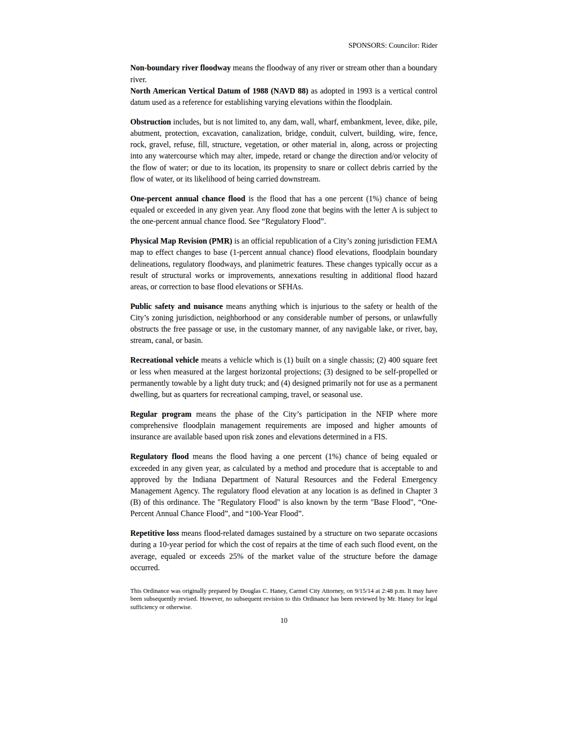SPONSORS: Councilor: Rider
Non-boundary river floodway means the floodway of any river or stream other than a boundary river.
North American Vertical Datum of 1988 (NAVD 88) as adopted in 1993 is a vertical control datum used as a reference for establishing varying elevations within the floodplain.
Obstruction includes, but is not limited to, any dam, wall, wharf, embankment, levee, dike, pile, abutment, protection, excavation, canalization, bridge, conduit, culvert, building, wire, fence, rock, gravel, refuse, fill, structure, vegetation, or other material in, along, across or projecting into any watercourse which may alter, impede, retard or change the direction and/or velocity of the flow of water; or due to its location, its propensity to snare or collect debris carried by the flow of water, or its likelihood of being carried downstream.
One-percent annual chance flood is the flood that has a one percent (1%) chance of being equaled or exceeded in any given year. Any flood zone that begins with the letter A is subject to the one-percent annual chance flood. See “Regulatory Flood”.
Physical Map Revision (PMR) is an official republication of a City’s zoning jurisdiction FEMA map to effect changes to base (1-percent annual chance) flood elevations, floodplain boundary delineations, regulatory floodways, and planimetric features. These changes typically occur as a result of structural works or improvements, annexations resulting in additional flood hazard areas, or correction to base flood elevations or SFHAs.
Public safety and nuisance means anything which is injurious to the safety or health of the City’s zoning jurisdiction, neighborhood or any considerable number of persons, or unlawfully obstructs the free passage or use, in the customary manner, of any navigable lake, or river, bay, stream, canal, or basin.
Recreational vehicle means a vehicle which is (1) built on a single chassis; (2) 400 square feet or less when measured at the largest horizontal projections; (3) designed to be self-propelled or permanently towable by a light duty truck; and (4) designed primarily not for use as a permanent dwelling, but as quarters for recreational camping, travel, or seasonal use.
Regular program means the phase of the City’s participation in the NFIP where more comprehensive floodplain management requirements are imposed and higher amounts of insurance are available based upon risk zones and elevations determined in a FIS.
Regulatory flood means the flood having a one percent (1%) chance of being equaled or exceeded in any given year, as calculated by a method and procedure that is acceptable to and approved by the Indiana Department of Natural Resources and the Federal Emergency Management Agency. The regulatory flood elevation at any location is as defined in Chapter 3 (B) of this ordinance. The "Regulatory Flood" is also known by the term "Base Flood", “One-Percent Annual Chance Flood”, and “100-Year Flood”.
Repetitive loss means flood-related damages sustained by a structure on two separate occasions during a 10-year period for which the cost of repairs at the time of each such flood event, on the average, equaled or exceeds 25% of the market value of the structure before the damage occurred.
This Ordinance was originally prepared by Douglas C. Haney, Carmel City Attorney, on 9/15/14 at 2:48 p.m. It may have been subsequently revised. However, no subsequent revision to this Ordinance has been reviewed by Mr. Haney for legal sufficiency or otherwise.
10